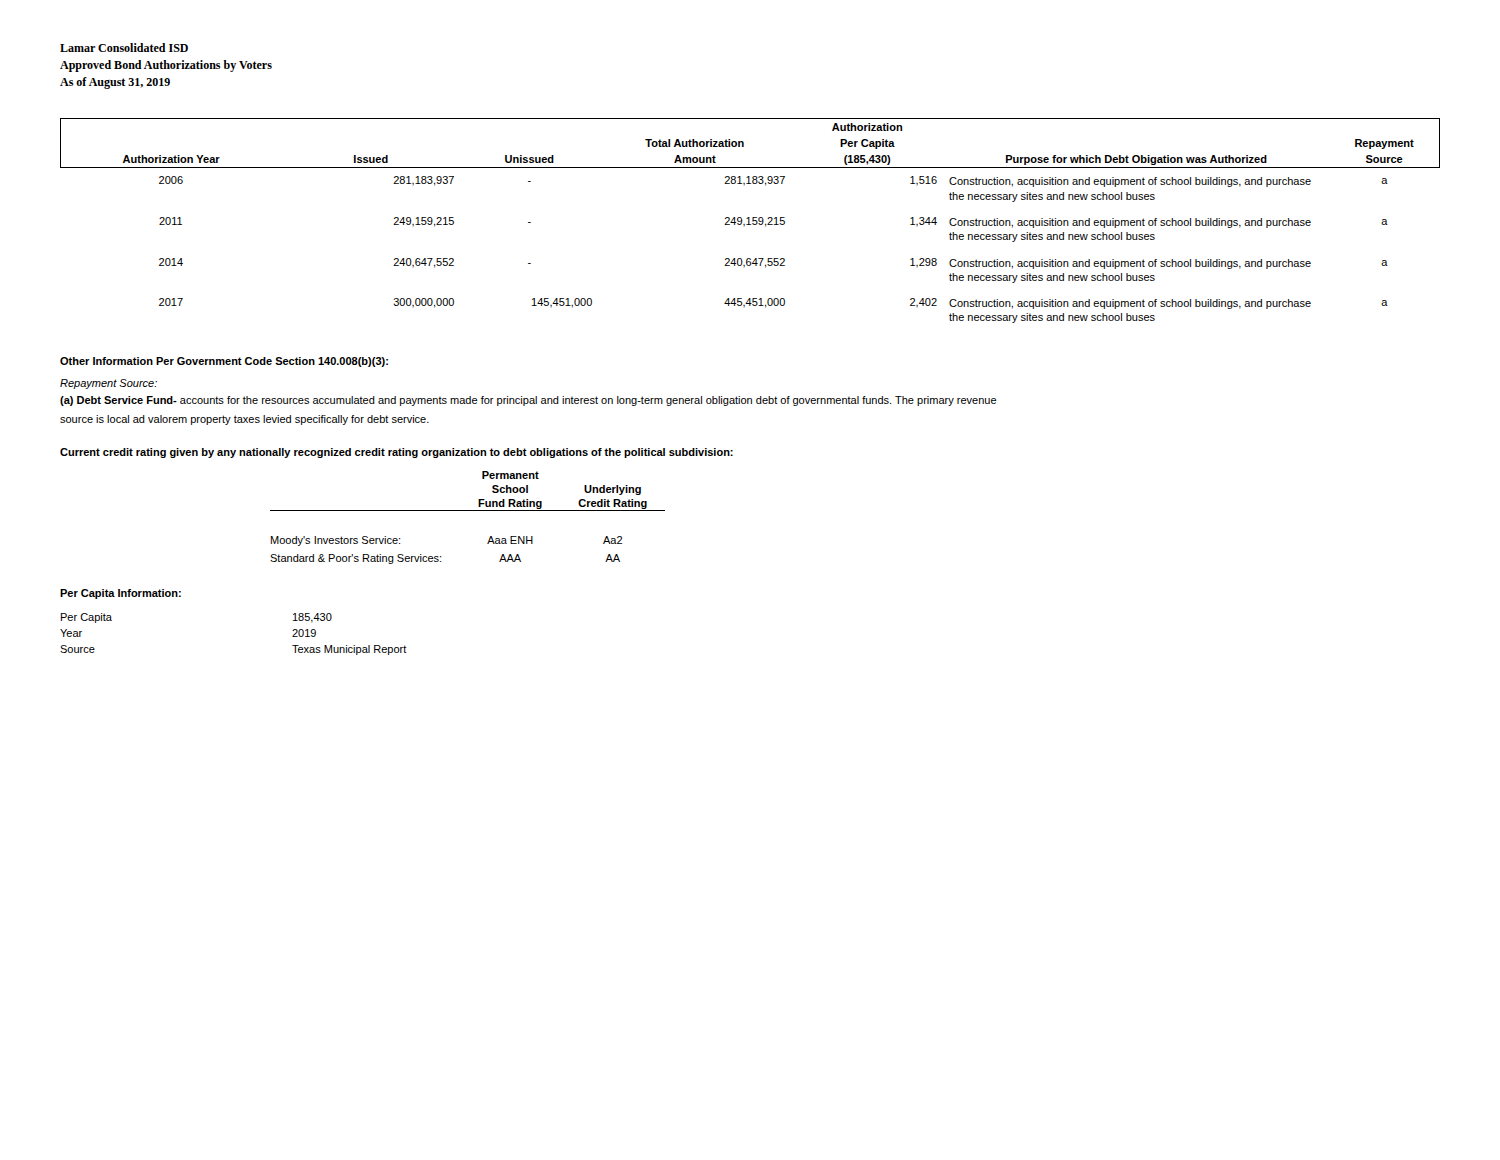Lamar Consolidated ISD
Approved Bond Authorizations by Voters
As of August 31, 2019
| | | | | Authorization | | |
| --- | --- | --- | --- | --- | --- | --- |
| | | | Total Authorization | Per Capita | | Repayment |
| Authorization Year | Issued | Unissued | Amount | (185,430) | Purpose for which Debt Obigation was Authorized | Source |
| 2006 | 281,183,937 | - | 281,183,937 | 1,516 | Construction, acquisition and equipment of school buildings, and purchase the necessary sites and new school buses | a |
| 2011 | 249,159,215 | - | 249,159,215 | 1,344 | Construction, acquisition and equipment of school buildings, and purchase the necessary sites and new school buses | a |
| 2014 | 240,647,552 | - | 240,647,552 | 1,298 | Construction, acquisition and equipment of school buildings, and purchase the necessary sites and new school buses | a |
| 2017 | 300,000,000 | 145,451,000 | 445,451,000 | 2,402 | Construction, acquisition and equipment of school buildings, and purchase the necessary sites and new school buses | a |
Other Information Per Government Code Section 140.008(b)(3):
Repayment Source:
(a) Debt Service Fund- accounts for the resources accumulated and payments made for principal and interest on long-term general obligation debt of governmental funds. The primary revenue
source is local ad valorem property taxes levied specifically for debt service.
Current credit rating given by any nationally recognized credit rating organization to debt obligations of the political subdivision:
| | Permanent | |
| --- | --- | --- |
| | School | Underlying |
| | Fund Rating | Credit Rating |
| Moody's Investors Service: | Aaa ENH | Aa2 |
| Standard & Poor's Rating Services: | AAA | AA |
Per Capita Information:
| Per Capita | 185,430 |
| Year | 2019 |
| Source | Texas Municipal Report |